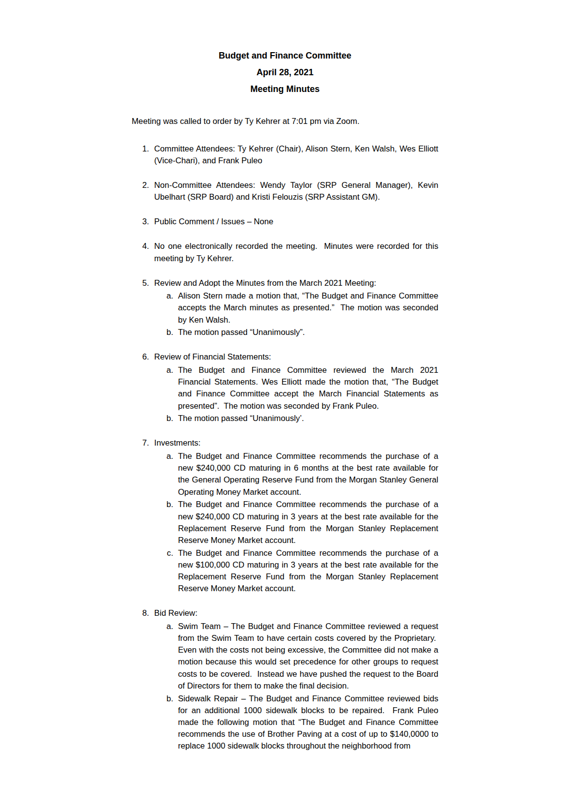Budget and Finance Committee
April 28, 2021
Meeting Minutes
Meeting was called to order by Ty Kehrer at 7:01 pm via Zoom.
Committee Attendees: Ty Kehrer (Chair), Alison Stern, Ken Walsh, Wes Elliott (Vice-Chari), and Frank Puleo
Non-Committee Attendees: Wendy Taylor (SRP General Manager), Kevin Ubelhart (SRP Board) and Kristi Felouzis (SRP Assistant GM).
Public Comment / Issues – None
No one electronically recorded the meeting. Minutes were recorded for this meeting by Ty Kehrer.
Review and Adopt the Minutes from the March 2021 Meeting:
Alison Stern made a motion that, “The Budget and Finance Committee accepts the March minutes as presented.” The motion was seconded by Ken Walsh.
The motion passed “Unanimously”.
Review of Financial Statements:
The Budget and Finance Committee reviewed the March 2021 Financial Statements. Wes Elliott made the motion that, “The Budget and Finance Committee accept the March Financial Statements as presented”. The motion was seconded by Frank Puleo.
The motion passed “Unanimously’.
Investments:
The Budget and Finance Committee recommends the purchase of a new $240,000 CD maturing in 6 months at the best rate available for the General Operating Reserve Fund from the Morgan Stanley General Operating Money Market account.
The Budget and Finance Committee recommends the purchase of a new $240,000 CD maturing in 3 years at the best rate available for the Replacement Reserve Fund from the Morgan Stanley Replacement Reserve Money Market account.
The Budget and Finance Committee recommends the purchase of a new $100,000 CD maturing in 3 years at the best rate available for the Replacement Reserve Fund from the Morgan Stanley Replacement Reserve Money Market account.
Bid Review:
Swim Team – The Budget and Finance Committee reviewed a request from the Swim Team to have certain costs covered by the Proprietary. Even with the costs not being excessive, the Committee did not make a motion because this would set precedence for other groups to request costs to be covered. Instead we have pushed the request to the Board of Directors for them to make the final decision.
Sidewalk Repair – The Budget and Finance Committee reviewed bids for an additional 1000 sidewalk blocks to be repaired. Frank Puleo made the following motion that “The Budget and Finance Committee recommends the use of Brother Paving at a cost of up to $140,0000 to replace 1000 sidewalk blocks throughout the neighborhood from